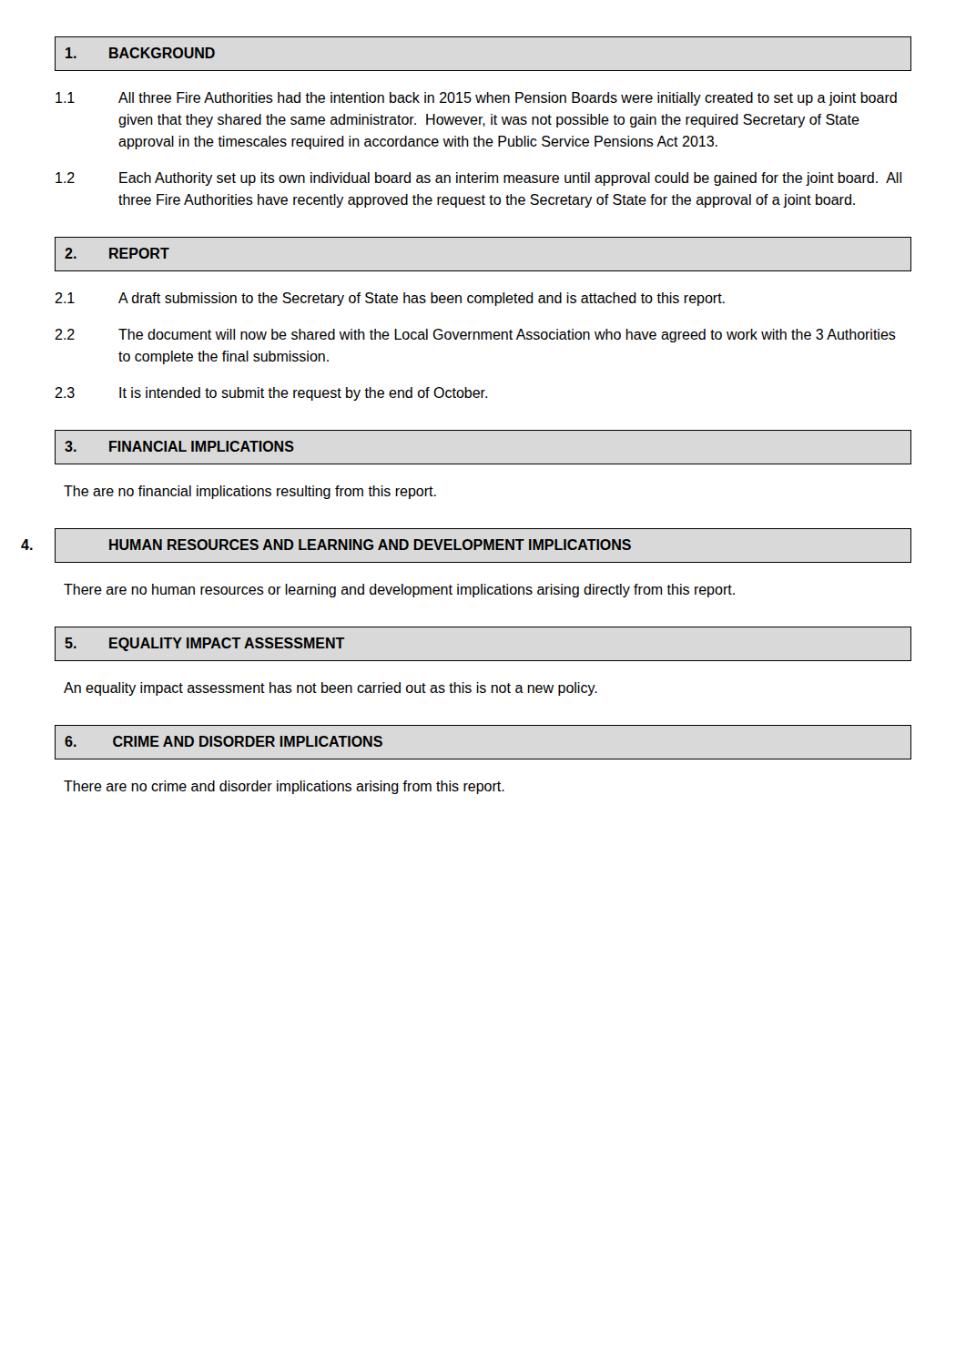1. BACKGROUND
1.1
All three Fire Authorities had the intention back in 2015 when Pension Boards were initially created to set up a joint board given that they shared the same administrator. However, it was not possible to gain the required Secretary of State approval in the timescales required in accordance with the Public Service Pensions Act 2013.
1.2
Each Authority set up its own individual board as an interim measure until approval could be gained for the joint board. All three Fire Authorities have recently approved the request to the Secretary of State for the approval of a joint board.
2. REPORT
2.1
A draft submission to the Secretary of State has been completed and is attached to this report.
2.2
The document will now be shared with the Local Government Association who have agreed to work with the 3 Authorities to complete the final submission.
2.3
It is intended to submit the request by the end of October.
3. FINANCIAL IMPLICATIONS
The are no financial implications resulting from this report.
4. HUMAN RESOURCES AND LEARNING AND DEVELOPMENT IMPLICATIONS
There are no human resources or learning and development implications arising directly from this report.
5. EQUALITY IMPACT ASSESSMENT
An equality impact assessment has not been carried out as this is not a new policy.
6. CRIME AND DISORDER IMPLICATIONS
There are no crime and disorder implications arising from this report.